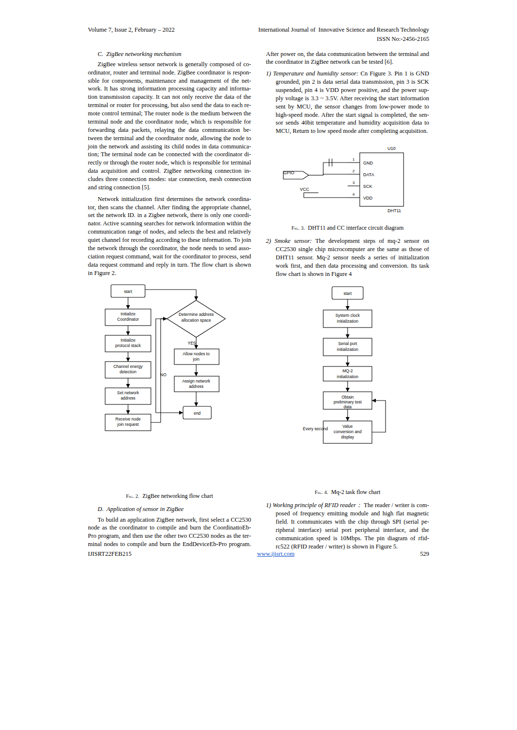Volume 7, Issue 2, February – 2022
International Journal of Innovative Science and Research Technology
ISSN No:-2456-2165
C. ZigBee networking mechanism
ZigBee wireless sensor network is generally composed of coordinator, router and terminal node. ZigBee coordinator is responsible for components, maintenance and management of the network. It has strong information processing capacity and information transmission capacity. It can not only receive the data of the terminal or router for processing, but also send the data to each remote control terminal; The router node is the medium between the terminal node and the coordinator node, which is responsible for forwarding data packets, relaying the data communication between the terminal and the coordinator node, allowing the node to join the network and assisting its child nodes in data communication; The terminal node can be connected with the coordinator directly or through the router node, which is responsible for terminal data acquisition and control. ZigBee networking connection includes three connection modes: star connection, mesh connection and string connection [5].
Network initialization first determines the network coordinator, then scans the channel. After finding the appropriate channel, set the network ID. in a Zigbee network, there is only one coordinator. Active scanning searches for network information within the communication range of nodes, and selects the best and relatively quiet channel for recording according to these information. To join the network through the coordinator, the node needs to send association request command, wait for the coordinator to process, send data request command and reply in turn. The flow chart is shown in Figure 2.
start Initialize Coordinator Initialize protocol stack Channel energy detection Set network address Receive node join request Determine address allocation space Allow nodes to join Assign network address end YES NO
Fig. 2. ZigBee networking flow chart
D. Application of sensor in ZigBee
To build an application ZigBee network, first select a CC2530 node as the coordinator to compile and burn the CoordinattoEb-Pro program, and then use the other two CC2530 nodes as the terminal nodes to compile and burn the EndDeviceEb-Pro program. After power on, the data communication between the terminal and the coordinator in ZigBee network can be tested [6].
1) Temperature and humidity sensor: Cn Figure 3. Pin 1 is GND grounded, pin 2 is data serial data transmission, pin 3 is SCK suspended, pin 4 is VDD power positive, and the power supply voltage is 3.3 ~ 3.5V. After receiving the start information sent by MCU, the sensor changes from low-power mode to high-speed mode. After the start signal is completed, the sensor sends 40bit temperature and humidity acquisition data to MCU, Return to low speed mode after completing acquisition.
GPIO VCC GND DATA SCK VDD U10 DHT11 1 2 3 4
Fig. 3. DHT11 and CC interface circuit diagram
2) Smoke sensor: The development steps of mq-2 sensor on CC2530 single chip microcomputer are the same as those of DHT11 sensor. Mq-2 sensor needs a series of initialization work first, and then data processing and conversion. Its task flow chart is shown in Figure 4
start System clock initialization Serial port initialization MQ-2 initialization Obtain preliminary test data Value conversion and display Every second
Fig. 4. Mq-2 task flow chart
1) Working principle of RFID reader： The reader / writer is composed of frequency emitting module and high flat magnetic field. It communicates with the chip through SPI (serial peripheral interface) serial port peripheral interface, and the communication speed is 10Mbps. The pin diagram of rfid-rc522 (RFID reader / writer) is shown in Figure 5.
IJISRT22FEB215
www.ijisrt.com
529